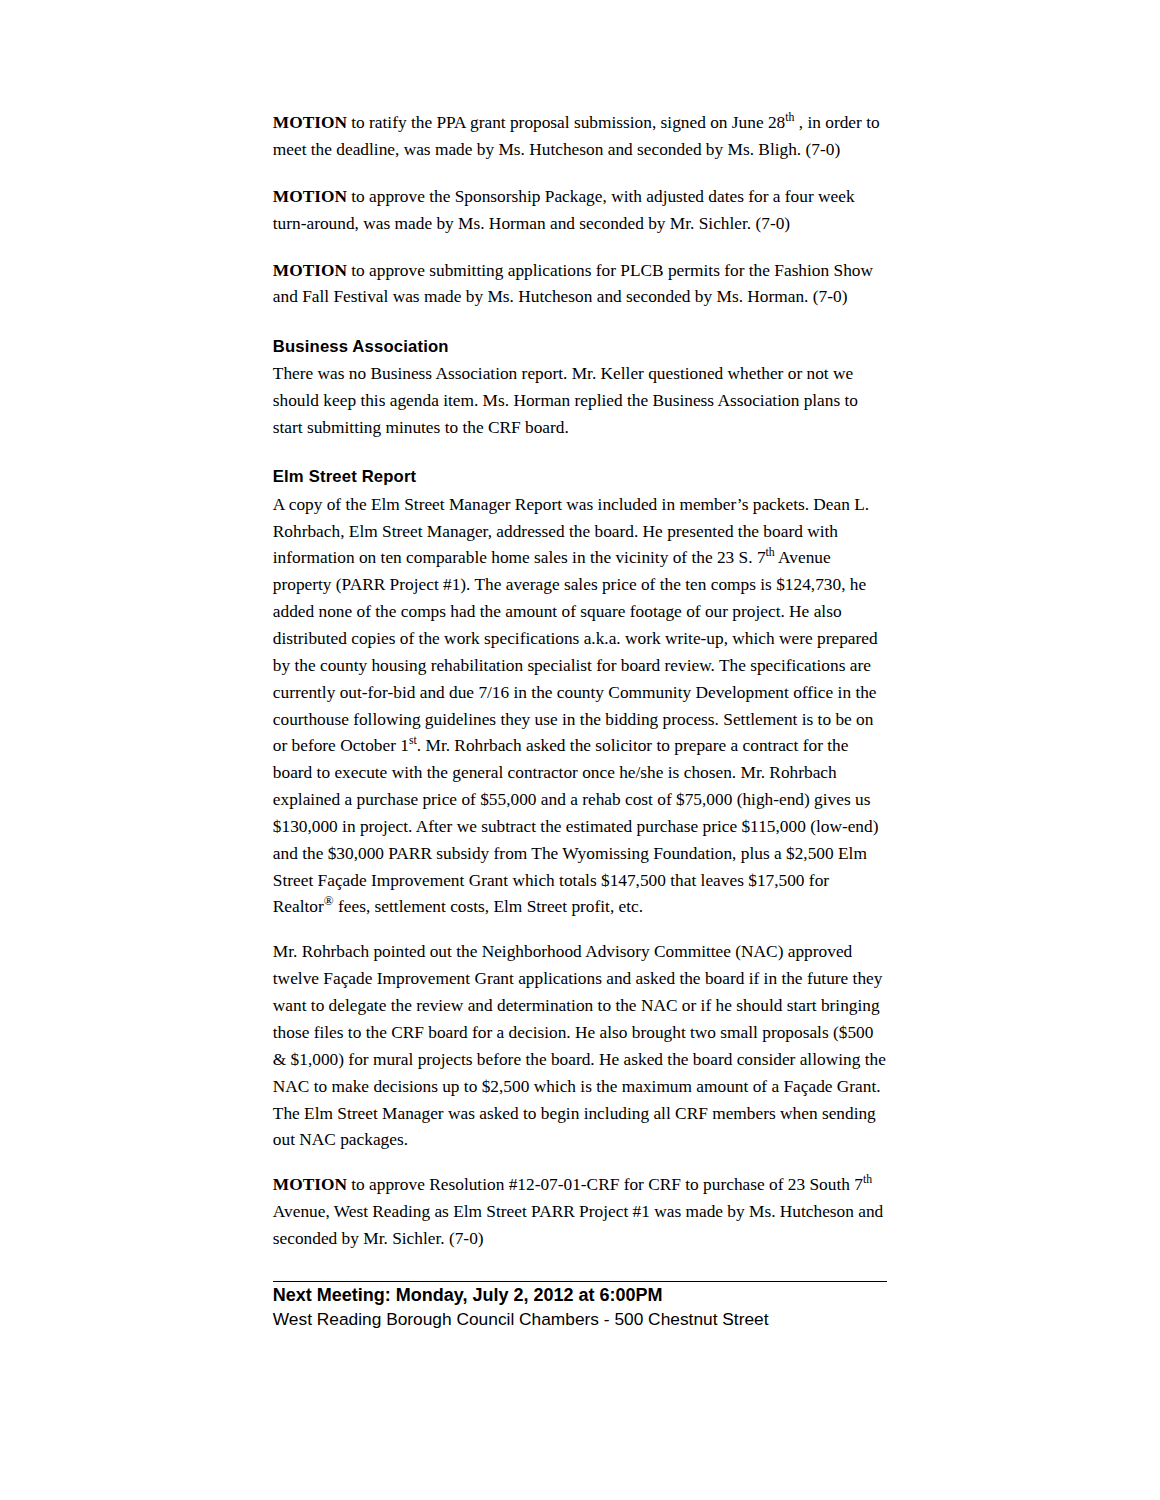MOTION to ratify the PPA grant proposal submission, signed on June 28th , in order to meet the deadline, was made by Ms. Hutcheson and seconded by Ms. Bligh. (7-0)
MOTION to approve the Sponsorship Package, with adjusted dates for a four week turn-around, was made by Ms. Horman and seconded by Mr. Sichler. (7-0)
MOTION to approve submitting applications for PLCB permits for the Fashion Show and Fall Festival was made by Ms. Hutcheson and seconded by Ms. Horman. (7-0)
Business Association
There was no Business Association report. Mr. Keller questioned whether or not we should keep this agenda item. Ms. Horman replied the Business Association plans to start submitting minutes to the CRF board.
Elm Street Report
A copy of the Elm Street Manager Report was included in member’s packets. Dean L. Rohrbach, Elm Street Manager, addressed the board. He presented the board with information on ten comparable home sales in the vicinity of the 23 S. 7th Avenue property (PARR Project #1). The average sales price of the ten comps is $124,730, he added none of the comps had the amount of square footage of our project. He also distributed copies of the work specifications a.k.a. work write-up, which were prepared by the county housing rehabilitation specialist for board review. The specifications are currently out-for-bid and due 7/16 in the county Community Development office in the courthouse following guidelines they use in the bidding process. Settlement is to be on or before October 1st. Mr. Rohrbach asked the solicitor to prepare a contract for the board to execute with the general contractor once he/she is chosen. Mr. Rohrbach explained a purchase price of $55,000 and a rehab cost of $75,000 (high-end) gives us $130,000 in project. After we subtract the estimated purchase price $115,000 (low-end) and the $30,000 PARR subsidy from The Wyomissing Foundation, plus a $2,500 Elm Street Façade Improvement Grant which totals $147,500 that leaves $17,500 for Realtor® fees, settlement costs, Elm Street profit, etc.
Mr. Rohrbach pointed out the Neighborhood Advisory Committee (NAC) approved twelve Façade Improvement Grant applications and asked the board if in the future they want to delegate the review and determination to the NAC or if he should start bringing those files to the CRF board for a decision. He also brought two small proposals ($500 & $1,000) for mural projects before the board. He asked the board consider allowing the NAC to make decisions up to $2,500 which is the maximum amount of a Façade Grant. The Elm Street Manager was asked to begin including all CRF members when sending out NAC packages.
MOTION to approve Resolution #12-07-01-CRF for CRF to purchase of 23 South 7th Avenue, West Reading as Elm Street PARR Project #1 was made by Ms. Hutcheson and seconded by Mr. Sichler. (7-0)
Next Meeting: Monday, July 2, 2012 at 6:00PM
West Reading Borough Council Chambers - 500 Chestnut Street